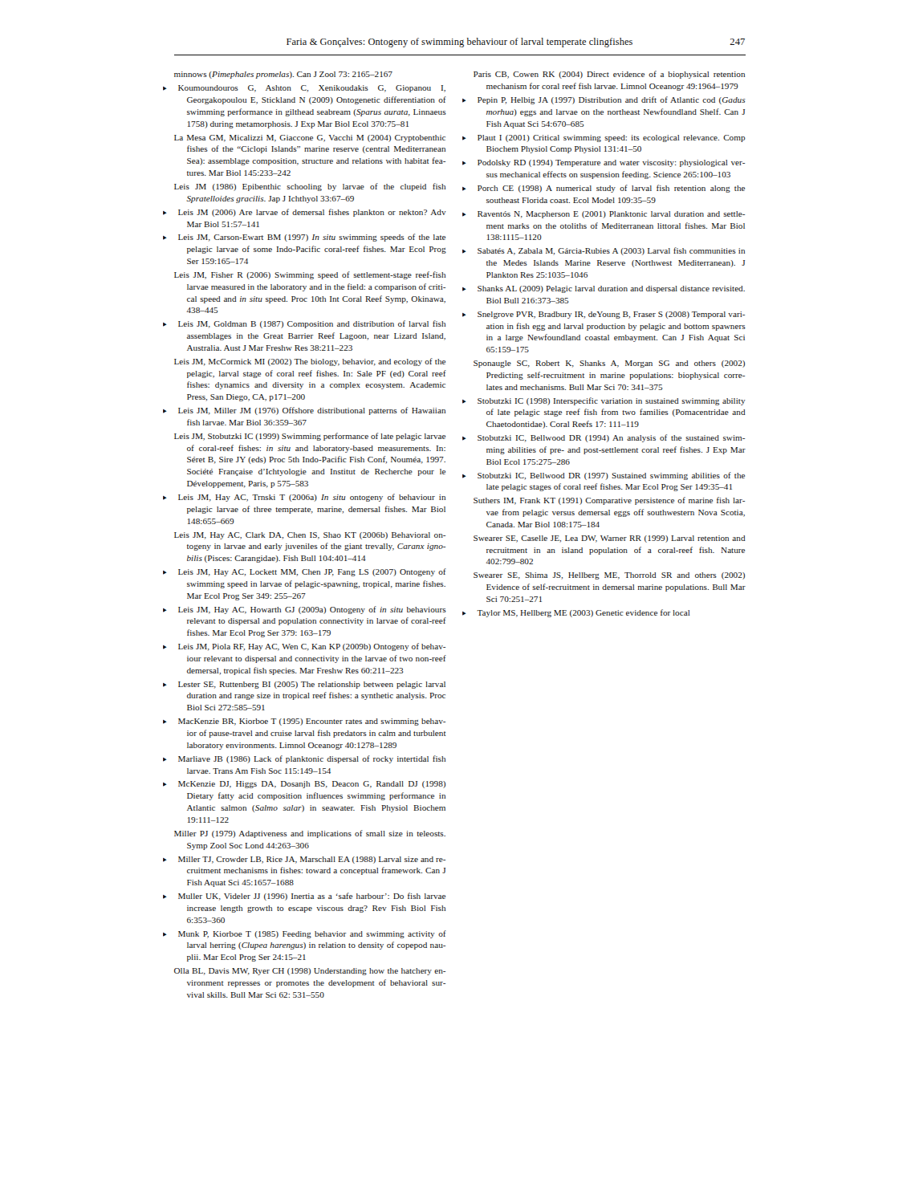Faria & Gonçalves: Ontogeny of swimming behaviour of larval temperate clingfishes
247
minnows (Pimephales promelas). Can J Zool 73: 2165–2167
Koumoundouros G, Ashton C, Xenikoudakis G, Giopanou I, Georgakopoulou E, Stickland N (2009) Ontogenetic differentiation of swimming performance in gilthead seabream (Sparus aurata, Linnaeus 1758) during metamorphosis. J Exp Mar Biol Ecol 370:75–81
La Mesa GM, Micalizzi M, Giaccone G, Vacchi M (2004) Cryptobenthic fishes of the “Ciclopi Islands” marine reserve (central Mediterranean Sea): assemblage composition, structure and relations with habitat features. Mar Biol 145:233–242
Leis JM (1986) Epibenthic schooling by larvae of the clupeid fish Spratelloides gracilis. Jap J Ichthyol 33:67–69
Leis JM (2006) Are larvae of demersal fishes plankton or nekton? Adv Mar Biol 51:57–141
Leis JM, Carson-Ewart BM (1997) In situ swimming speeds of the late pelagic larvae of some Indo-Pacific coral-reef fishes. Mar Ecol Prog Ser 159:165–174
Leis JM, Fisher R (2006) Swimming speed of settlement-stage reef-fish larvae measured in the laboratory and in the field: a comparison of critical speed and in situ speed. Proc 10th Int Coral Reef Symp, Okinawa, 438–445
Leis JM, Goldman B (1987) Composition and distribution of larval fish assemblages in the Great Barrier Reef Lagoon, near Lizard Island, Australia. Aust J Mar Freshw Res 38:211–223
Leis JM, McCormick MI (2002) The biology, behavior, and ecology of the pelagic, larval stage of coral reef fishes. In: Sale PF (ed) Coral reef fishes: dynamics and diversity in a complex ecosystem. Academic Press, San Diego, CA, p171–200
Leis JM, Miller JM (1976) Offshore distributional patterns of Hawaiian fish larvae. Mar Biol 36:359–367
Leis JM, Stobutzki IC (1999) Swimming performance of late pelagic larvae of coral-reef fishes: in situ and laboratory-based measurements. In: Séret B, Sire JY (eds) Proc 5th Indo-Pacific Fish Conf, Nouméa, 1997. Société Française d’Ichtyologie and Institut de Recherche pour le Développement, Paris, p 575–583
Leis JM, Hay AC, Trnski T (2006a) In situ ontogeny of behaviour in pelagic larvae of three temperate, marine, demersal fishes. Mar Biol 148:655–669
Leis JM, Hay AC, Clark DA, Chen IS, Shao KT (2006b) Behavioral ontogeny in larvae and early juveniles of the giant trevally, Caranx ignobilis (Pisces: Carangidae). Fish Bull 104:401–414
Leis JM, Hay AC, Lockett MM, Chen JP, Fang LS (2007) Ontogeny of swimming speed in larvae of pelagic-spawning, tropical, marine fishes. Mar Ecol Prog Ser 349: 255–267
Leis JM, Hay AC, Howarth GJ (2009a) Ontogeny of in situ behaviours relevant to dispersal and population connectivity in larvae of coral-reef fishes. Mar Ecol Prog Ser 379: 163–179
Leis JM, Piola RF, Hay AC, Wen C, Kan KP (2009b) Ontogeny of behaviour relevant to dispersal and connectivity in the larvae of two non-reef demersal, tropical fish species. Mar Freshw Res 60:211–223
Lester SE, Ruttenberg BI (2005) The relationship between pelagic larval duration and range size in tropical reef fishes: a synthetic analysis. Proc Biol Sci 272:585–591
MacKenzie BR, Kiorboe T (1995) Encounter rates and swimming behavior of pause-travel and cruise larval fish predators in calm and turbulent laboratory environments. Limnol Oceanogr 40:1278–1289
Marliave JB (1986) Lack of planktonic dispersal of rocky intertidal fish larvae. Trans Am Fish Soc 115:149–154
McKenzie DJ, Higgs DA, Dosanjh BS, Deacon G, Randall DJ (1998) Dietary fatty acid composition influences swimming performance in Atlantic salmon (Salmo salar) in seawater. Fish Physiol Biochem 19:111–122
Miller PJ (1979) Adaptiveness and implications of small size in teleosts. Symp Zool Soc Lond 44:263–306
Miller TJ, Crowder LB, Rice JA, Marschall EA (1988) Larval size and recruitment mechanisms in fishes: toward a conceptual framework. Can J Fish Aquat Sci 45:1657–1688
Muller UK, Videler JJ (1996) Inertia as a ‘safe harbour’: Do fish larvae increase length growth to escape viscous drag? Rev Fish Biol Fish 6:353–360
Munk P, Kiorboe T (1985) Feeding behavior and swimming activity of larval herring (Clupea harengus) in relation to density of copepod nauplii. Mar Ecol Prog Ser 24:15–21
Olla BL, Davis MW, Ryer CH (1998) Understanding how the hatchery environment represses or promotes the development of behavioral survival skills. Bull Mar Sci 62: 531–550
Paris CB, Cowen RK (2004) Direct evidence of a biophysical retention mechanism for coral reef fish larvae. Limnol Oceanogr 49:1964–1979
Pepin P, Helbig JA (1997) Distribution and drift of Atlantic cod (Gadus morhua) eggs and larvae on the northeast Newfoundland Shelf. Can J Fish Aquat Sci 54:670–685
Plaut I (2001) Critical swimming speed: its ecological relevance. Comp Biochem Physiol Comp Physiol 131:41–50
Podolsky RD (1994) Temperature and water viscosity: physiological versus mechanical effects on suspension feeding. Science 265:100–103
Porch CE (1998) A numerical study of larval fish retention along the southeast Florida coast. Ecol Model 109:35–59
Raventós N, Macpherson E (2001) Planktonic larval duration and settlement marks on the otoliths of Mediterranean littoral fishes. Mar Biol 138:1115–1120
Sabatés A, Zabala M, Gárcia-Rubies A (2003) Larval fish communities in the Medes Islands Marine Reserve (Northwest Mediterranean). J Plankton Res 25:1035–1046
Shanks AL (2009) Pelagic larval duration and dispersal distance revisited. Biol Bull 216:373–385
Snelgrove PVR, Bradbury IR, deYoung B, Fraser S (2008) Temporal variation in fish egg and larval production by pelagic and bottom spawners in a large Newfoundland coastal embayment. Can J Fish Aquat Sci 65:159–175
Sponaugle SC, Robert K, Shanks A, Morgan SG and others (2002) Predicting self-recruitment in marine populations: biophysical correlates and mechanisms. Bull Mar Sci 70: 341–375
Stobutzki IC (1998) Interspecific variation in sustained swimming ability of late pelagic stage reef fish from two families (Pomacentridae and Chaetodontidae). Coral Reefs 17: 111–119
Stobutzki IC, Bellwood DR (1994) An analysis of the sustained swimming abilities of pre- and post-settlement coral reef fishes. J Exp Mar Biol Ecol 175:275–286
Stobutzki IC, Bellwood DR (1997) Sustained swimming abilities of the late pelagic stages of coral reef fishes. Mar Ecol Prog Ser 149:35–41
Suthers IM, Frank KT (1991) Comparative persistence of marine fish larvae from pelagic versus demersal eggs off southwestern Nova Scotia, Canada. Mar Biol 108:175–184
Swearer SE, Caselle JE, Lea DW, Warner RR (1999) Larval retention and recruitment in an island population of a coral-reef fish. Nature 402:799–802
Swearer SE, Shima JS, Hellberg ME, Thorrold SR and others (2002) Evidence of self-recruitment in demersal marine populations. Bull Mar Sci 70:251–271
Taylor MS, Hellberg ME (2003) Genetic evidence for local